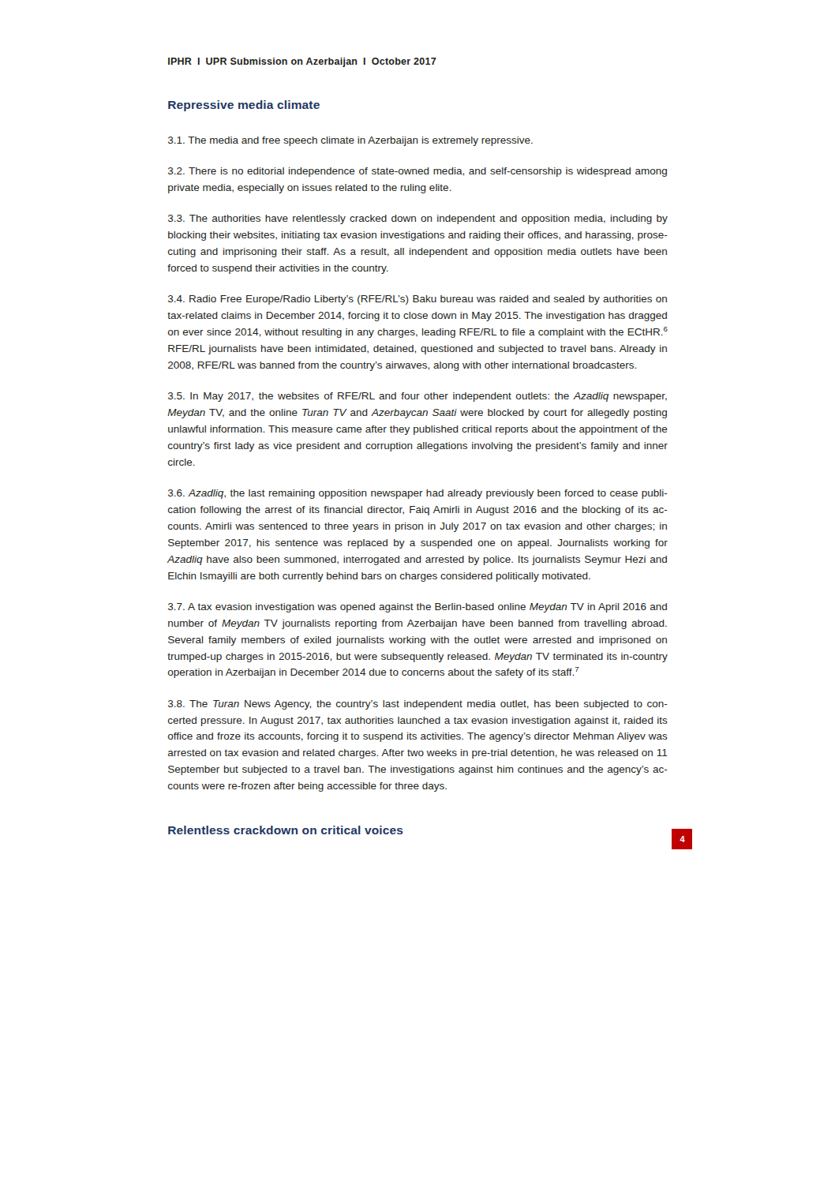IPHRIUPR Submission on AzerbaijanIOctober 2017
Repressive media climate
3.1. The media and free speech climate in Azerbaijan is extremely repressive.
3.2. There is no editorial independence of state-owned media, and self-censorship is widespread among private media, especially on issues related to the ruling elite.
3.3. The authorities have relentlessly cracked down on independent and opposition media, including by blocking their websites, initiating tax evasion investigations and raiding their offices, and harassing, prosecuting and imprisoning their staff. As a result, all independent and opposition media outlets have been forced to suspend their activities in the country.
3.4. Radio Free Europe/Radio Liberty’s (RFE/RL’s) Baku bureau was raided and sealed by authorities on tax-related claims in December 2014, forcing it to close down in May 2015. The investigation has dragged on ever since 2014, without resulting in any charges, leading RFE/RL to file a complaint with the ECtHR.6 RFE/RL journalists have been intimidated, detained, questioned and subjected to travel bans. Already in 2008, RFE/RL was banned from the country’s airwaves, along with other international broadcasters.
3.5. In May 2017, the websites of RFE/RL and four other independent outlets: the Azadliq newspaper, Meydan TV, and the online Turan TV and Azerbaycan Saati were blocked by court for allegedly posting unlawful information. This measure came after they published critical reports about the appointment of the country’s first lady as vice president and corruption allegations involving the president’s family and inner circle.
3.6. Azadliq, the last remaining opposition newspaper had already previously been forced to cease publication following the arrest of its financial director, Faiq Amirli in August 2016 and the blocking of its accounts. Amirli was sentenced to three years in prison in July 2017 on tax evasion and other charges; in September 2017, his sentence was replaced by a suspended one on appeal. Journalists working for Azadliq have also been summoned, interrogated and arrested by police. Its journalists Seymur Hezi and Elchin Ismayilli are both currently behind bars on charges considered politically motivated.
3.7. A tax evasion investigation was opened against the Berlin-based online Meydan TV in April 2016 and number of Meydan TV journalists reporting from Azerbaijan have been banned from travelling abroad. Several family members of exiled journalists working with the outlet were arrested and imprisoned on trumped-up charges in 2015-2016, but were subsequently released. Meydan TV terminated its in-country operation in Azerbaijan in December 2014 due to concerns about the safety of its staff.7
3.8. The Turan News Agency, the country’s last independent media outlet, has been subjected to concerted pressure. In August 2017, tax authorities launched a tax evasion investigation against it, raided its office and froze its accounts, forcing it to suspend its activities. The agency’s director Mehman Aliyev was arrested on tax evasion and related charges. After two weeks in pre-trial detention, he was released on 11 September but subjected to a travel ban. The investigations against him continues and the agency’s accounts were re-frozen after being accessible for three days.
Relentless crackdown on critical voices
4